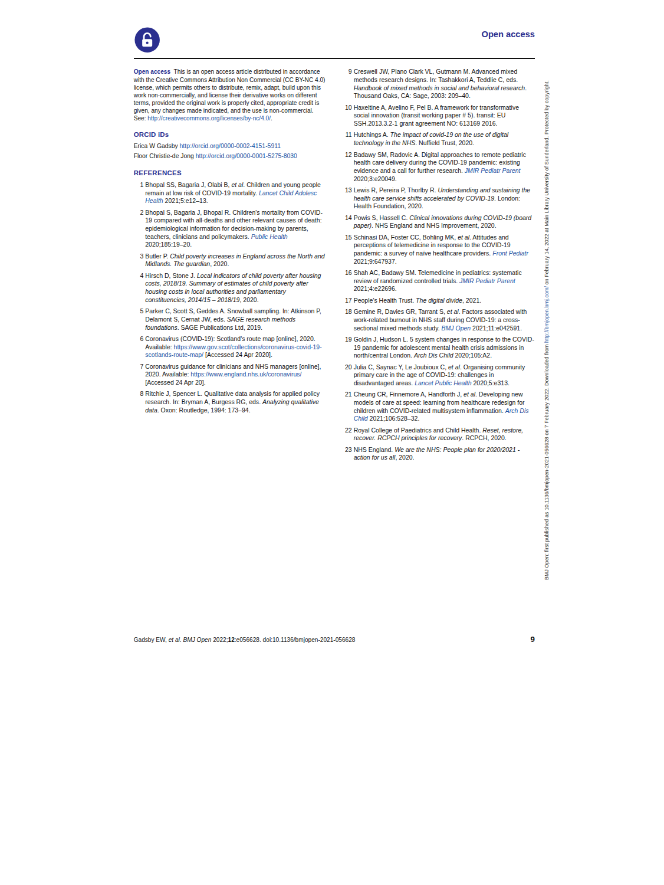BMJ Open: first published as 10.1136/bmjopen-2021-056628 on 7 February 2022. Downloaded from http://bmjopen.bmj.com/ on February 14, 2022 at Main Library University of Sunderland. Protected by copyright.
Open access
Open access This is an open access article distributed in accordance with the Creative Commons Attribution Non Commercial (CC BY-NC 4.0) license, which permits others to distribute, remix, adapt, build upon this work non-commercially, and license their derivative works on different terms, provided the original work is properly cited, appropriate credit is given, any changes made indicated, and the use is non-commercial. See: http://creativecommons.org/licenses/by-nc/4.0/.
ORCID iDs
Erica W Gadsby http://orcid.org/0000-0002-4151-5911
Floor Christie-de Jong http://orcid.org/0000-0001-5275-8030
REFERENCES
Bhopal SS, Bagaria J, Olabi B, et al. Children and young people remain at low risk of COVID-19 mortality. Lancet Child Adolesc Health 2021;5:e12–13.
Bhopal S, Bagaria J, Bhopal R. Children's mortality from COVID-19 compared with all-deaths and other relevant causes of death: epidemiological information for decision-making by parents, teachers, clinicians and policymakers. Public Health 2020;185:19–20.
Butler P. Child poverty increases in England across the North and Midlands. The guardian, 2020.
Hirsch D, Stone J. Local indicators of child poverty after housing costs, 2018/19. Summary of estimates of child poverty after housing costs in local authorities and parliamentary constituencies, 2014/15 – 2018/19, 2020.
Parker C, Scott S, Geddes A. Snowball sampling. In: Atkinson P, Delamont S, Cernat JW, eds. SAGE research methods foundations. SAGE Publications Ltd, 2019.
Coronavirus (COVID-19): Scotland's route map [online], 2020. Available: https://www.gov.scot/collections/coronavirus-covid-19-scotlands-route-map/ [Accessed 24 Apr 2020].
Coronavirus guidance for clinicians and NHS managers [online], 2020. Available: https://www.england.nhs.uk/coronavirus/ [Accessed 24 Apr 20].
Ritchie J, Spencer L. Qualitative data analysis for applied policy research. In: Bryman A, Burgess RG, eds. Analyzing qualitative data. Oxon: Routledge, 1994: 173–94.
Creswell JW, Plano Clark VL, Gutmann M. Advanced mixed methods research designs. In: Tashakkori A, Teddlie C, eds. Handbook of mixed methods in social and behavioral research. Thousand Oaks, CA: Sage, 2003: 209–40.
Haxeltine A, Avelino F, Pel B. A framework for transformative social innovation (transit working paper # 5). transit: EU SSH.2013.3.2-1 grant agreement NO: 613169 2016.
Hutchings A. The impact of covid-19 on the use of digital technology in the NHS. Nuffield Trust, 2020.
Badawy SM, Radovic A. Digital approaches to remote pediatric health care delivery during the COVID-19 pandemic: existing evidence and a call for further research. JMIR Pediatr Parent 2020;3:e20049.
Lewis R, Pereira P, Thorlby R. Understanding and sustaining the health care service shifts accelerated by COVID-19. London: Health Foundation, 2020.
Powis S, Hassell C. Clinical innovations during COVID-19 (board paper). NHS England and NHS Improvement, 2020.
Schinasi DA, Foster CC, Bohling MK, et al. Attitudes and perceptions of telemedicine in response to the COVID-19 pandemic: a survey of naïve healthcare providers. Front Pediatr 2021;9:647937.
Shah AC, Badawy SM. Telemedicine in pediatrics: systematic review of randomized controlled trials. JMIR Pediatr Parent 2021;4:e22696.
People's Health Trust. The digital divide, 2021.
Gemine R, Davies GR, Tarrant S, et al. Factors associated with work-related burnout in NHS staff during COVID-19: a cross-sectional mixed methods study. BMJ Open 2021;11:e042591.
Goldin J, Hudson L. 5 system changes in response to the COVID-19 pandemic for adolescent mental health crisis admissions in north/central London. Arch Dis Child 2020;105:A2.
Julia C, Saynac Y, Le Joubioux C, et al. Organising community primary care in the age of COVID-19: challenges in disadvantaged areas. Lancet Public Health 2020;5:e313.
Cheung CR, Finnemore A, Handforth J, et al. Developing new models of care at speed: learning from healthcare redesign for children with COVID-related multisystem inflammation. Arch Dis Child 2021;106:528–32.
Royal College of Paediatrics and Child Health. Reset, restore, recover. RCPCH principles for recovery. RCPCH, 2020.
NHS England. We are the NHS: People plan for 2020/2021 - action for us all, 2020.
Gadsby EW, et al. BMJ Open 2022;12:e056628. doi:10.1136/bmjopen-2021-056628
9